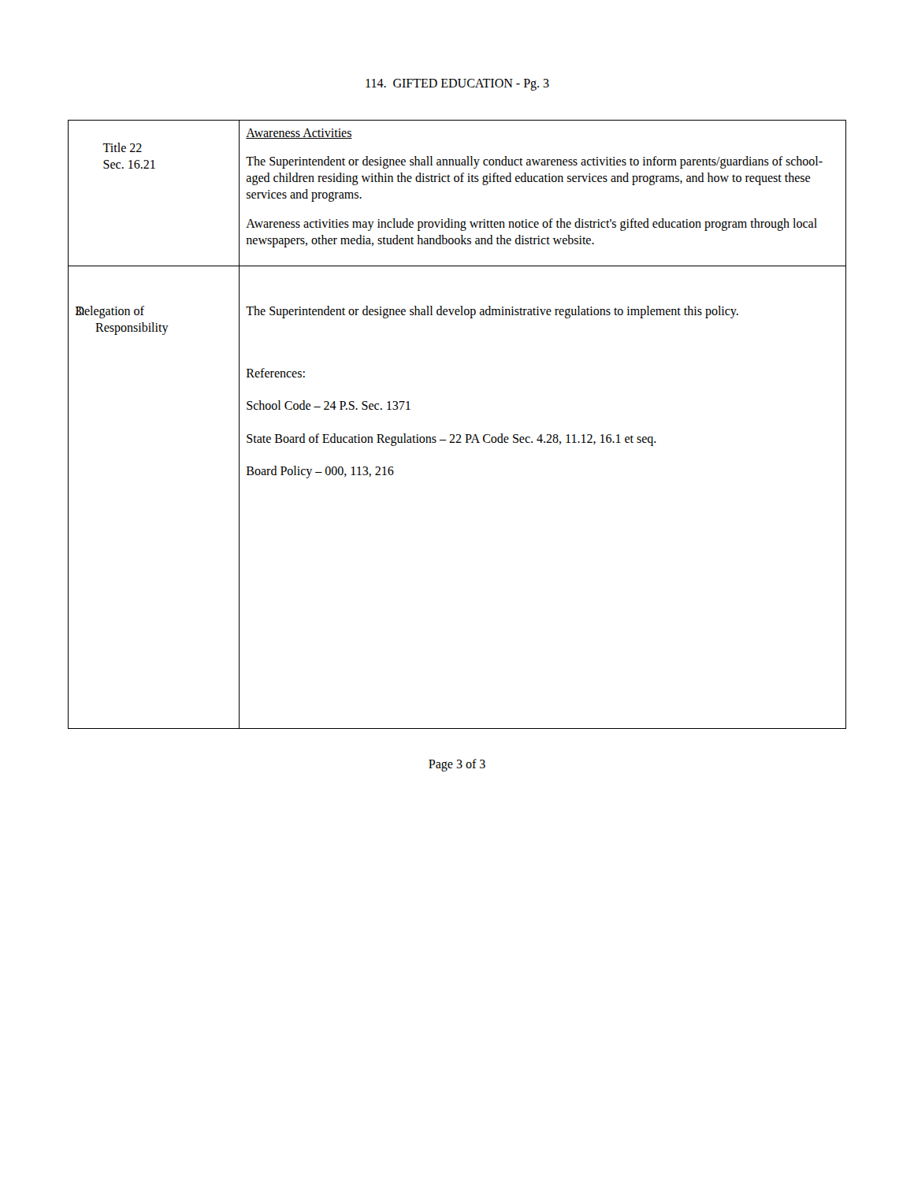114. GIFTED EDUCATION - Pg. 3
| Title 22 Sec. 16.21 | Awareness Activities The Superintendent or designee shall annually conduct awareness activities to inform parents/guardians of school-aged children residing within the district of its gifted education services and programs, and how to request these services and programs. Awareness activities may include providing written notice of the district's gifted education program through local newspapers, other media, student handbooks and the district website. |
| 3. Delegation of Responsibility | The Superintendent or designee shall develop administrative regulations to implement this policy. References: School Code – 24 P.S. Sec. 1371 State Board of Education Regulations – 22 PA Code Sec. 4.28, 11.12, 16.1 et seq. Board Policy – 000, 113, 216 |
Page 3 of 3